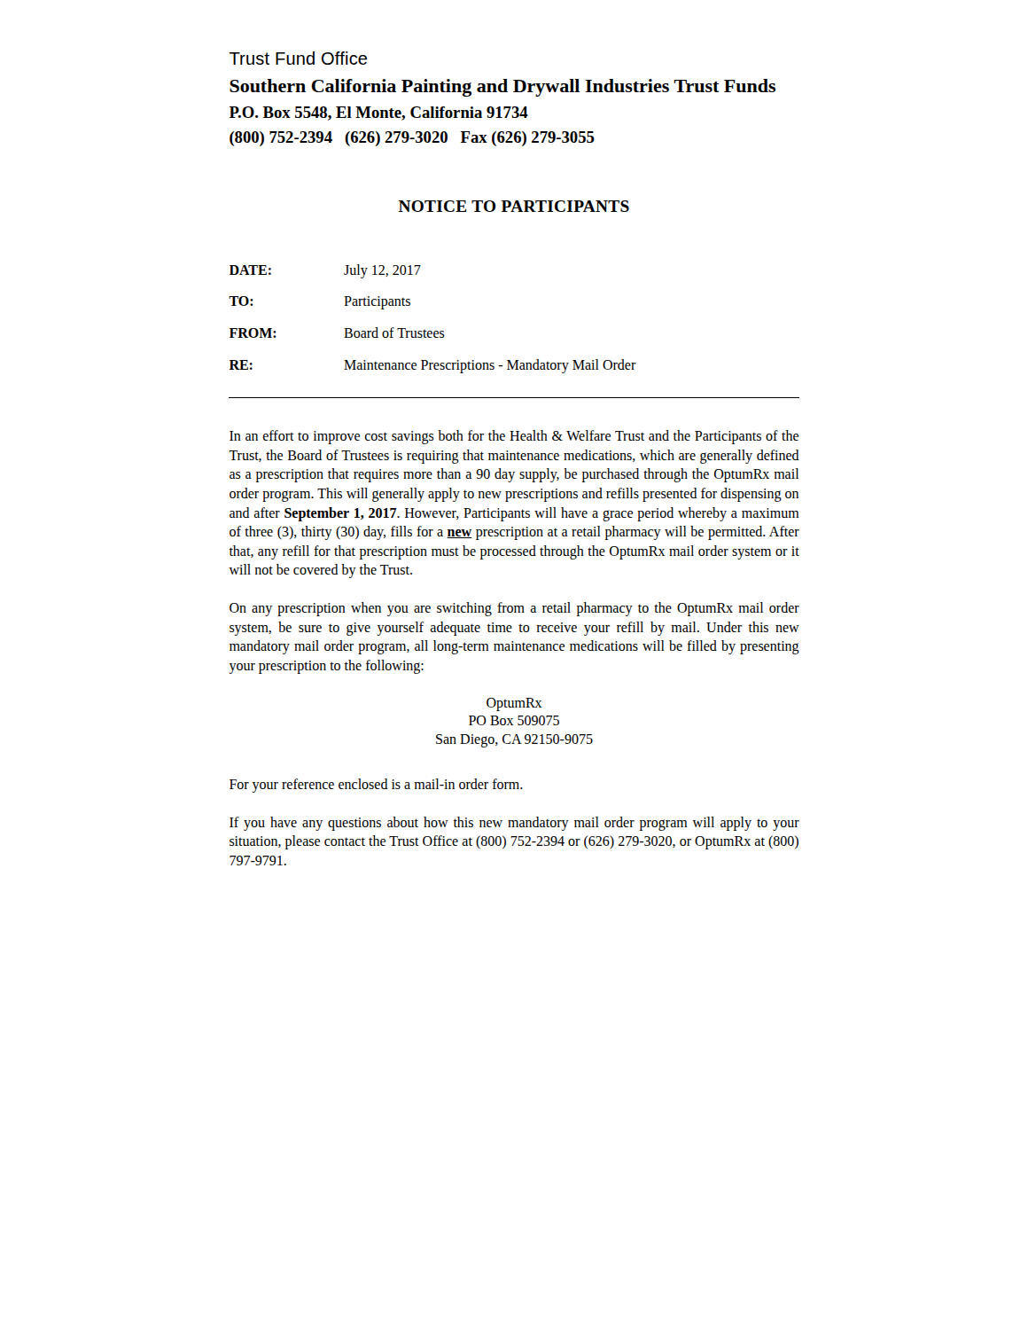Trust Fund Office
Southern California Painting and Drywall Industries Trust Funds
P.O. Box 5548, El Monte, California 91734
(800) 752-2394 (626) 279-3020 Fax (626) 279-3055
NOTICE TO PARTICIPANTS
| DATE: | July 12, 2017 |
| TO: | Participants |
| FROM: | Board of Trustees |
| RE: | Maintenance Prescriptions - Mandatory Mail Order |
In an effort to improve cost savings both for the Health & Welfare Trust and the Participants of the Trust, the Board of Trustees is requiring that maintenance medications, which are generally defined as a prescription that requires more than a 90 day supply, be purchased through the OptumRx mail order program. This will generally apply to new prescriptions and refills presented for dispensing on and after September 1, 2017. However, Participants will have a grace period whereby a maximum of three (3), thirty (30) day, fills for a new prescription at a retail pharmacy will be permitted. After that, any refill for that prescription must be processed through the OptumRx mail order system or it will not be covered by the Trust.
On any prescription when you are switching from a retail pharmacy to the OptumRx mail order system, be sure to give yourself adequate time to receive your refill by mail. Under this new mandatory mail order program, all long-term maintenance medications will be filled by presenting your prescription to the following:
OptumRx
PO Box 509075
San Diego, CA 92150-9075
For your reference enclosed is a mail-in order form.
If you have any questions about how this new mandatory mail order program will apply to your situation, please contact the Trust Office at (800) 752-2394 or (626) 279-3020, or OptumRx at (800) 797-9791.